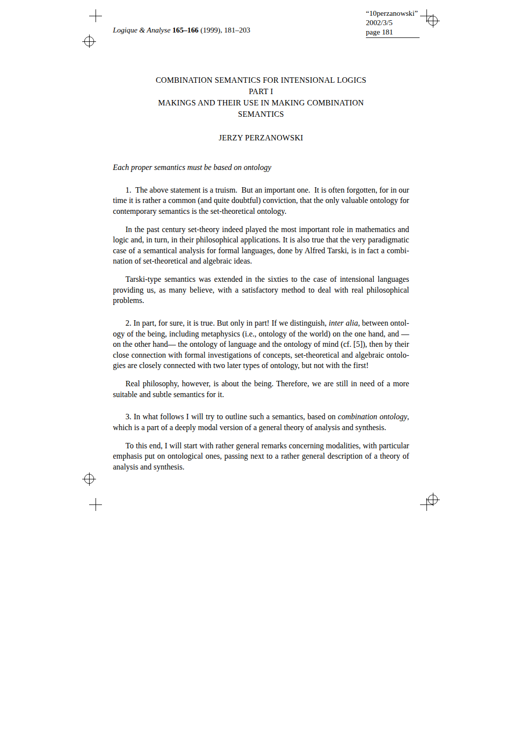“10perzanowski”
2002/3/5
page 181
Logique & Analyse 165–166 (1999), 181–203
COMBINATION SEMANTICS FOR INTENSIONAL LOGICS PART I MAKINGS AND THEIR USE IN MAKING COMBINATION SEMANTICS
JERZY PERZANOWSKI
Each proper semantics must be based on ontology
1. The above statement is a truism. But an important one. It is often forgotten, for in our time it is rather a common (and quite doubtful) conviction, that the only valuable ontology for contemporary semantics is the set-theoretical ontology.
In the past century set-theory indeed played the most important role in mathematics and logic and, in turn, in their philosophical applications. It is also true that the very paradigmatic case of a semantical analysis for formal languages, done by Alfred Tarski, is in fact a combination of set-theoretical and algebraic ideas.
Tarski-type semantics was extended in the sixties to the case of intensional languages providing us, as many believe, with a satisfactory method to deal with real philosophical problems.
2. In part, for sure, it is true. But only in part! If we distinguish, inter alia, between ontology of the being, including metaphysics (i.e., ontology of the world) on the one hand, and —on the other hand— the ontology of language and the ontology of mind (cf. [5]), then by their close connection with formal investigations of concepts, set-theoretical and algebraic ontologies are closely connected with two later types of ontology, but not with the first!
Real philosophy, however, is about the being. Therefore, we are still in need of a more suitable and subtle semantics for it.
3. In what follows I will try to outline such a semantics, based on combination ontology, which is a part of a deeply modal version of a general theory of analysis and synthesis.
To this end, I will start with rather general remarks concerning modalities, with particular emphasis put on ontological ones, passing next to a rather general description of a theory of analysis and synthesis.